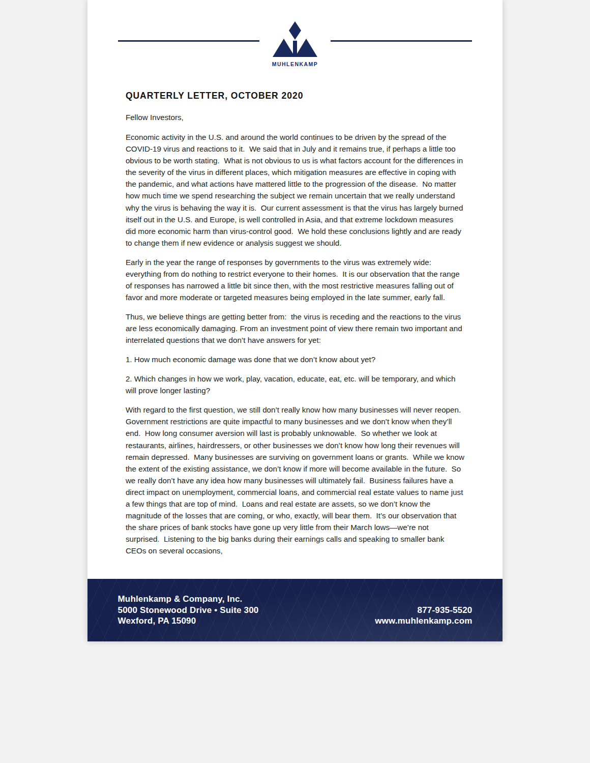MUHLENKAMP
Quarterly Letter, October 2020
Fellow Investors,
Economic activity in the U.S. and around the world continues to be driven by the spread of the COVID-19 virus and reactions to it. We said that in July and it remains true, if perhaps a little too obvious to be worth stating. What is not obvious to us is what factors account for the differences in the severity of the virus in different places, which mitigation measures are effective in coping with the pandemic, and what actions have mattered little to the progression of the disease. No matter how much time we spend researching the subject we remain uncertain that we really understand why the virus is behaving the way it is. Our current assessment is that the virus has largely burned itself out in the U.S. and Europe, is well controlled in Asia, and that extreme lockdown measures did more economic harm than virus-control good. We hold these conclusions lightly and are ready to change them if new evidence or analysis suggest we should.
Early in the year the range of responses by governments to the virus was extremely wide: everything from do nothing to restrict everyone to their homes. It is our observation that the range of responses has narrowed a little bit since then, with the most restrictive measures falling out of favor and more moderate or targeted measures being employed in the late summer, early fall.
Thus, we believe things are getting better from: the virus is receding and the reactions to the virus are less economically damaging. From an investment point of view there remain two important and interrelated questions that we don’t have answers for yet:
1. How much economic damage was done that we don’t know about yet?
2. Which changes in how we work, play, vacation, educate, eat, etc. will be temporary, and which will prove longer lasting?
With regard to the first question, we still don’t really know how many businesses will never reopen. Government restrictions are quite impactful to many businesses and we don’t know when they’ll end. How long consumer aversion will last is probably unknowable. So whether we look at restaurants, airlines, hairdressers, or other businesses we don’t know how long their revenues will remain depressed. Many businesses are surviving on government loans or grants. While we know the extent of the existing assistance, we don’t know if more will become available in the future. So we really don’t have any idea how many businesses will ultimately fail. Business failures have a direct impact on unemployment, commercial loans, and commercial real estate values to name just a few things that are top of mind. Loans and real estate are assets, so we don’t know the magnitude of the losses that are coming, or who, exactly, will bear them. It’s our observation that the share prices of bank stocks have gone up very little from their March lows—we’re not surprised. Listening to the big banks during their earnings calls and speaking to smaller bank CEOs on several occasions,
Muhlenkamp & Company, Inc.
5000 Stonewood Drive • Suite 300
Wexford, PA 15090
877-935-5520
www.muhlenkamp.com